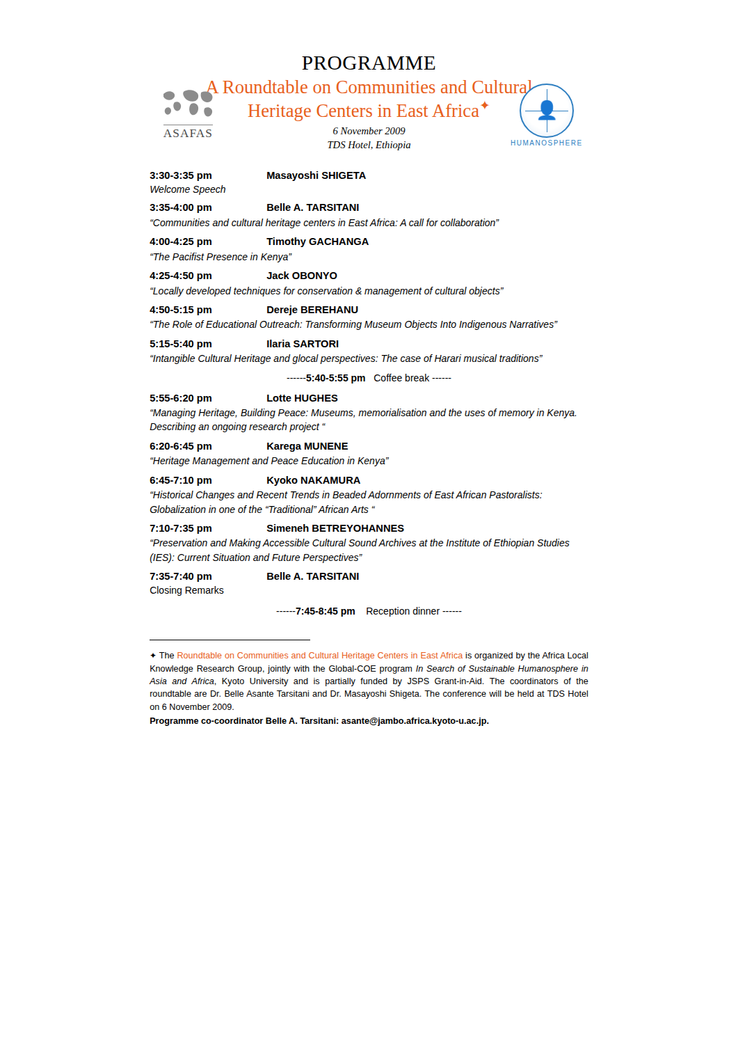ASAFAS
👤
HUMANOSPHERE
PROGRAMME
A Roundtable on Communities and Cultural
Heritage Centers in East Africa✦
6 November 2009
TDS Hotel, Ethiopia
3:30-3:35 pm Masayoshi SHIGETA
Welcome Speech
3:35-4:00 pm Belle A. TARSITANI
“Communities and cultural heritage centers in East Africa: A call for collaboration”
4:00-4:25 pm Timothy GACHANGA
“The Pacifist Presence in Kenya”
4:25-4:50 pm Jack OBONYO
“Locally developed techniques for conservation & management of cultural objects”
4:50-5:15 pm Dereje BEREHANU
“The Role of Educational Outreach: Transforming Museum Objects Into Indigenous Narratives”
5:15-5:40 pm Ilaria SARTORI
“Intangible Cultural Heritage and glocal perspectives: The case of Harari musical traditions”
------5:40-5:55 pm Coffee break ------
5:55-6:20 pm Lotte HUGHES
“Managing Heritage, Building Peace: Museums, memorialisation and the uses of memory in Kenya. Describing an ongoing research project “
6:20-6:45 pm Karega MUNENE
“Heritage Management and Peace Education in Kenya”
6:45-7:10 pm Kyoko NAKAMURA
“Historical Changes and Recent Trends in Beaded Adornments of East African Pastoralists: Globalization in one of the “Traditional” African Arts “
7:10-7:35 pm Simeneh BETREYOHANNES
“Preservation and Making Accessible Cultural Sound Archives at the Institute of Ethiopian Studies (IES): Current Situation and Future Perspectives”
7:35-7:40 pm Belle A. TARSITANI
Closing Remarks
------7:45-8:45 pm Reception dinner ------
✦ The Roundtable on Communities and Cultural Heritage Centers in East Africa is organized by the Africa Local Knowledge Research Group, jointly with the Global-COE program In Search of Sustainable Humanosphere in Asia and Africa, Kyoto University and is partially funded by JSPS Grant-in-Aid. The coordinators of the roundtable are Dr. Belle Asante Tarsitani and Dr. Masayoshi Shigeta. The conference will be held at TDS Hotel on 6 November 2009. Programme co-coordinator Belle A. Tarsitani: asante@jambo.africa.kyoto-u.ac.jp.